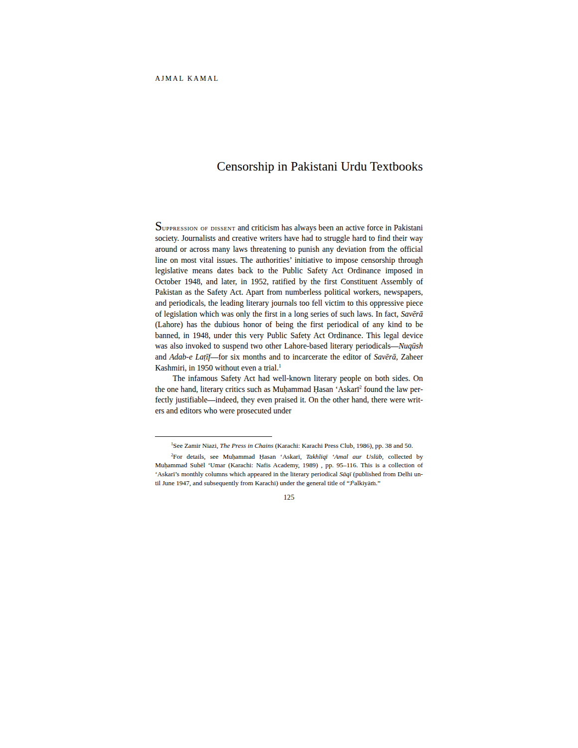Ajmal Kamal
Censorship in Pakistani Urdu Textbooks
Suppression of dissent and criticism has always been an active force in Pakistani society. Journalists and creative writers have had to struggle hard to find their way around or across many laws threatening to punish any deviation from the official line on most vital issues. The authorities’ initiative to impose censorship through legislative means dates back to the Public Safety Act Ordinance imposed in October 1948, and later, in 1952, ratified by the first Constituent Assembly of Pakistan as the Safety Act. Apart from numberless political workers, newspapers, and periodicals, the leading literary journals too fell victim to this oppressive piece of legislation which was only the first in a long series of such laws. In fact, Savērā (Lahore) has the dubious honor of being the first periodical of any kind to be banned, in 1948, under this very Public Safety Act Ordinance. This legal device was also invoked to suspend two other Lahore-based literary periodicals—Nuqūsh and Adab-e Laṭīf—for six months and to incarcerate the editor of Savērā, Zaheer Kashmiri, in 1950 without even a trial.1
The infamous Safety Act had well-known literary people on both sides. On the one hand, literary critics such as Muḥammad Ḥasan ‘Askarī2 found the law perfectly justifiable—indeed, they even praised it. On the other hand, there were writers and editors who were prosecuted under
1See Zamir Niazi, The Press in Chains (Karachi: Karachi Press Club, 1986), pp. 38 and 50.
2For details, see Muḥammad Ḥasan ‘Askarī, Takhlīqī ‘Amal aur Uslūb, collected by Muḥammad Suhēl ‘Umar (Karachi: Nafis Academy, 1989) , pp. 95–116. This is a collection of ‘Askarī’s monthly columns which appeared in the literary periodical Sāqī (published from Delhi until June 1947, and subsequently from Karachi) under the general title of “Jʰalkiyāṁ.”
125